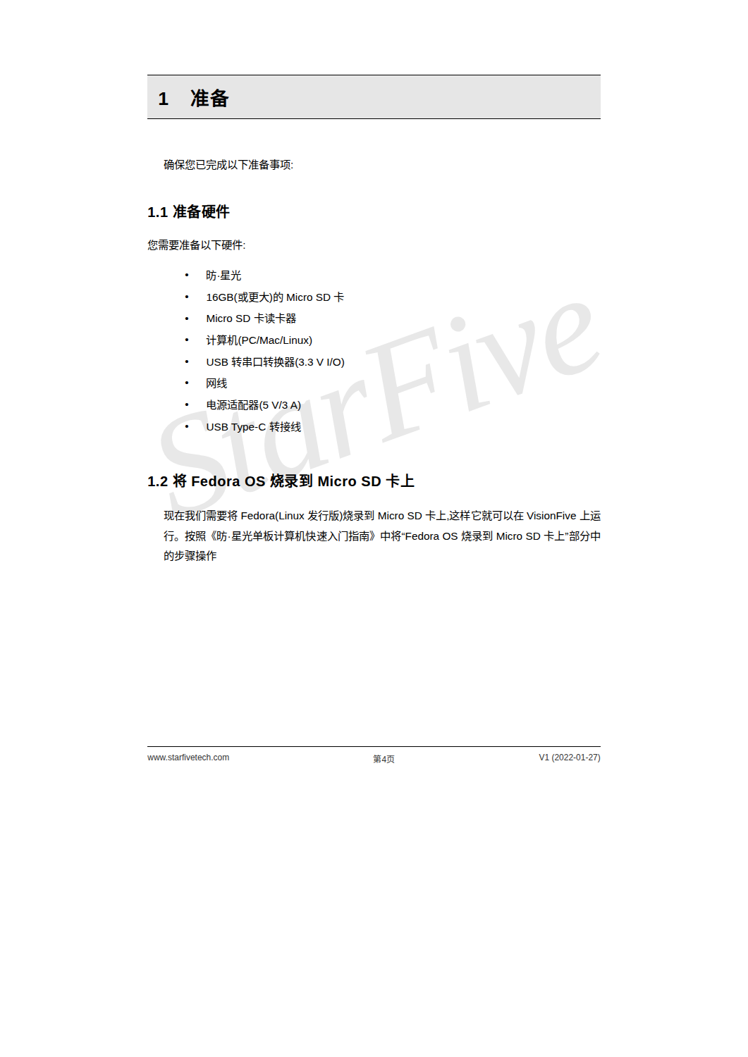StarFive
1准备
确保您已完成以下准备事项:
1.1 准备硬件
您需要准备以下硬件:
昉·星光
16GB(或更大)的 Micro SD 卡
Micro SD 卡读卡器
计算机(PC/Mac/Linux)
USB 转串口转换器(3.3 V I/O)
网线
电源适配器(5 V/3 A)
USB Type-C 转接线
1.2 将 Fedora OS 烧录到 Micro SD 卡上
现在我们需要将 Fedora(Linux 发行版)烧录到 Micro SD 卡上,这样它就可以在 VisionFive 上运行。按照《昉·星光单板计算机快速入门指南》中将“Fedora OS 烧录到 Micro SD 卡上”部分中的步骤操作
www.starfivetech.com 第4页 V1 (2022-01-27)